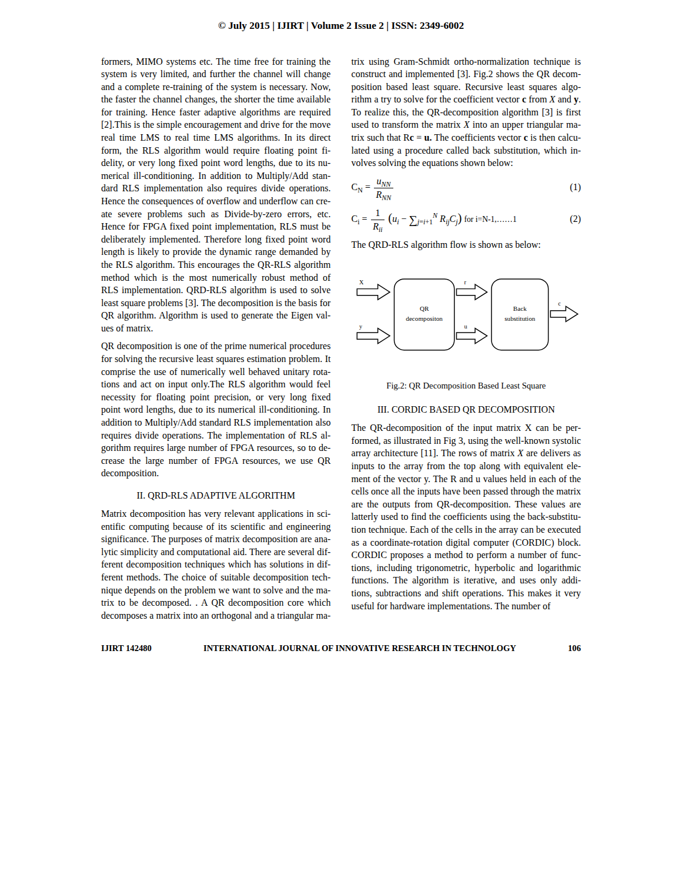© July 2015 | IJIRT | Volume 2 Issue 2 | ISSN: 2349-6002
formers, MIMO systems etc. The time free for training the system is very limited, and further the channel will change and a complete re-training of the system is necessary. Now, the faster the channel changes, the shorter the time available for training. Hence faster adaptive algorithms are required [2].This is the simple encouragement and drive for the move real time LMS to real time LMS algorithms. In its direct form, the RLS algorithm would require floating point fidelity, or very long fixed point word lengths, due to its numerical ill-conditioning. In addition to Multiply/Add standard RLS implementation also requires divide operations. Hence the consequences of overflow and underflow can create severe problems such as Divide-by-zero errors, etc. Hence for FPGA fixed point implementation, RLS must be deliberately implemented. Therefore long fixed point word length is likely to provide the dynamic range demanded by the RLS algorithm. This encourages the QR-RLS algorithm method which is the most numerically robust method of RLS implementation. QRD-RLS algorithm is used to solve least square problems [3]. The decomposition is the basis for QR algorithm. Algorithm is used to generate the Eigen values of matrix.
QR decomposition is one of the prime numerical procedures for solving the recursive least squares estimation problem. It comprise the use of numerically well behaved unitary rotations and act on input only.The RLS algorithm would feel necessity for floating point precision, or very long fixed point word lengths, due to its numerical ill-conditioning. In addition to Multiply/Add standard RLS implementation also requires divide operations. The implementation of RLS algorithm requires large number of FPGA resources, so to decrease the large number of FPGA resources, we use QR decomposition.
II. QRD-RLS ADAPTIVE ALGORITHM
Matrix decomposition has very relevant applications in scientific computing because of its scientific and engineering significance. The purposes of matrix decomposition are analytic simplicity and computational aid. There are several different decomposition techniques which has solutions in different methods. The choice of suitable decomposition technique depends on the problem we want to solve and the matrix to be decomposed. . A QR decomposition core which decomposes a matrix into an orthogonal and a triangular matrix using Gram-Schmidt ortho-normalization technique is construct and implemented [3]. Fig.2 shows the QR decomposition based least square. Recursive least squares algorithm a try to solve for the coefficient vector c from X and y. To realize this, the QR-decomposition algorithm [3] is first used to transform the matrix X into an upper triangular matrix such that Rc = u. The coefficients vector c is then calculated using a procedure called back substitution, which involves solving the equations shown below:
CN = uNN RNN (1)
Ci = 1 Rii (ui − ∑j=i+1N RijCj) for i=N-1,……1 (2)
The QRD-RLS algorithm flow is shown as below:
X y QR decompositon r u Back substitution c
Fig.2: QR Decomposition Based Least Square
III. CORDIC BASED QR DECOMPOSITION
The QR-decomposition of the input matrix X can be performed, as illustrated in Fig 3, using the well-known systolic array architecture [11]. The rows of matrix X are delivers as inputs to the array from the top along with equivalent element of the vector y. The R and u values held in each of the cells once all the inputs have been passed through the matrix are the outputs from QR-decomposition. These values are latterly used to find the coefficients using the back-substitution technique. Each of the cells in the array can be executed as a coordinate-rotation digital computer (CORDIC) block. CORDIC proposes a method to perform a number of functions, including trigonometric, hyperbolic and logarithmic functions. The algorithm is iterative, and uses only additions, subtractions and shift operations. This makes it very useful for hardware implementations. The number of
IJIRT 142480 INTERNATIONAL JOURNAL OF INNOVATIVE RESEARCH IN TECHNOLOGY 106